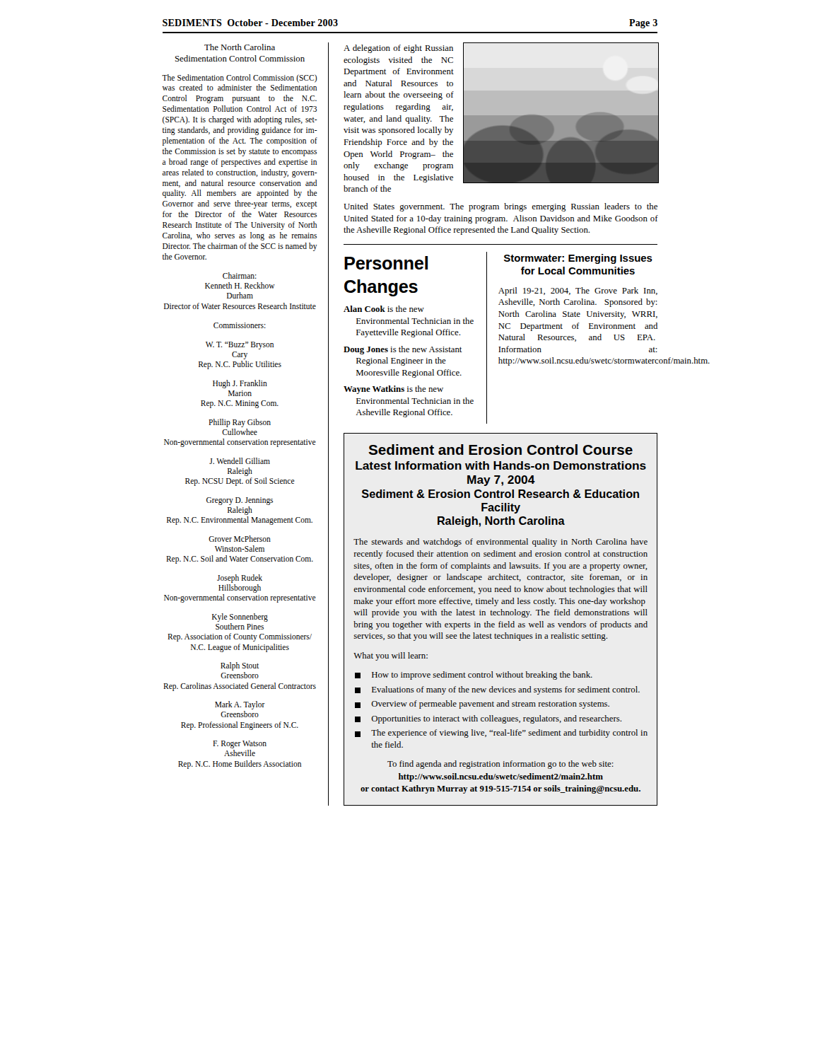SEDIMENTS October - December 2003
Page 3
The North Carolina
Sedimentation Control Commission
The Sedimentation Control Commission (SCC) was created to administer the Sedimentation Control Program pursuant to the N.C. Sedimentation Pollution Control Act of 1973 (SPCA). It is charged with adopting rules, setting standards, and providing guidance for implementation of the Act. The composition of the Commission is set by statute to encompass a broad range of perspectives and expertise in areas related to construction, industry, government, and natural resource conservation and quality. All members are appointed by the Governor and serve three-year terms, except for the Director of the Water Resources Research Institute of The University of North Carolina, who serves as long as he remains Director. The chairman of the SCC is named by the Governor.
Chairman:
Kenneth H. Reckhow
Durham
Director of Water Resources Research Institute
Commissioners:
W. T. “Buzz” Bryson
Cary
Rep. N.C. Public Utilities
Hugh J. Franklin
Marion
Rep. N.C. Mining Com.
Phillip Ray Gibson
Cullowhee
Non-governmental conservation representative
J. Wendell Gilliam
Raleigh
Rep. NCSU Dept. of Soil Science
Gregory D. Jennings
Raleigh
Rep. N.C. Environmental Management Com.
Grover McPherson
Winston-Salem
Rep. N.C. Soil and Water Conservation Com.
Joseph Rudek
Hillsborough
Non-governmental conservation representative
Kyle Sonnenberg
Southern Pines
Rep. Association of County Commissioners/
N.C. League of Municipalities
Ralph Stout
Greensboro
Rep. Carolinas Associated General Contractors
Mark A. Taylor
Greensboro
Rep. Professional Engineers of N.C.
F. Roger Watson
Asheville
Rep. N.C. Home Builders Association
A delegation of eight Russian ecologists visited the NC Department of Environment and Natural Resources to learn about the overseeing of regulations regarding air, water, and land quality. The visit was sponsored locally by Friendship Force and by the Open World Program– the only exchange program housed in the Legislative branch of the
United States government. The program brings emerging Russian leaders to the United Stated for a 10-day training program. Alison Davidson and Mike Goodson of the Asheville Regional Office represented the Land Quality Section.
Personnel Changes
Alan Cook is the new Environmental Technician in the Fayetteville Regional Office.
Doug Jones is the new Assistant Regional Engineer in the Mooresville Regional Office.
Wayne Watkins is the new Environmental Technician in the Asheville Regional Office.
Stormwater: Emerging Issues
for Local Communities
April 19-21, 2004, The Grove Park Inn, Asheville, North Carolina. Sponsored by: North Carolina State University, WRRI, NC Department of Environment and Natural Resources, and US EPA. Information at: http://www.soil.ncsu.edu/swetc/stormwaterconf/main.htm.
Sediment and Erosion Control Course
Latest Information with Hands-on Demonstrations
May 7, 2004
Sediment & Erosion Control Research & Education Facility
Raleigh, North Carolina
The stewards and watchdogs of environmental quality in North Carolina have recently focused their attention on sediment and erosion control at construction sites, often in the form of complaints and lawsuits. If you are a property owner, developer, designer or landscape architect, contractor, site foreman, or in environmental code enforcement, you need to know about technologies that will make your effort more effective, timely and less costly. This one-day workshop will provide you with the latest in technology. The field demonstrations will bring you together with experts in the field as well as vendors of products and services, so that you will see the latest techniques in a realistic setting.
What you will learn:
How to improve sediment control without breaking the bank.
Evaluations of many of the new devices and systems for sediment control.
Overview of permeable pavement and stream restoration systems.
Opportunities to interact with colleagues, regulators, and researchers.
The experience of viewing live, “real-life” sediment and turbidity control in the field.
To find agenda and registration information go to the web site:
http://www.soil.ncsu.edu/swetc/sediment2/main2.htm
or contact Kathryn Murray at 919-515-7154 or soils_training@ncsu.edu.